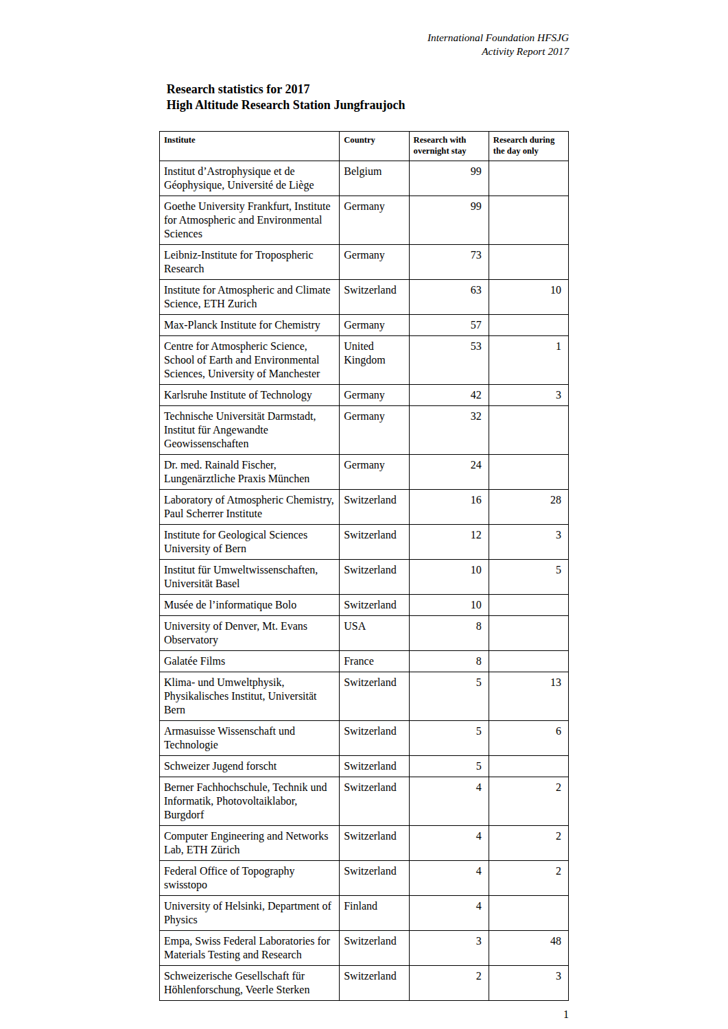International Foundation HFSJG
Activity Report 2017
Research statistics for 2017
High Altitude Research Station Jungfraujoch
Research statistics for 2017 at the High Altitude Research Station Jungfraujoch
| Institute | Country | Research with overnight stay | Research during the day only |
| --- | --- | --- | --- |
| Institut d’Astrophysique et de Géophysique, Université de Liège | Belgium | 99 | |
| Goethe University Frankfurt, Institute for Atmospheric and Environmental Sciences | Germany | 99 | |
| Leibniz-Institute for Tropospheric Research | Germany | 73 | |
| Institute for Atmospheric and Climate Science, ETH Zurich | Switzerland | 63 | 10 |
| Max-Planck Institute for Chemistry | Germany | 57 | |
| Centre for Atmospheric Science, School of Earth and Environmental Sciences, University of Manchester | United Kingdom | 53 | 1 |
| Karlsruhe Institute of Technology | Germany | 42 | 3 |
| Technische Universität Darmstadt, Institut für Angewandte Geowissenschaften | Germany | 32 | |
| Dr. med. Rainald Fischer, Lungenärztliche Praxis München | Germany | 24 | |
| Laboratory of Atmospheric Chemistry, Paul Scherrer Institute | Switzerland | 16 | 28 |
| Institute for Geological Sciences University of Bern | Switzerland | 12 | 3 |
| Institut für Umweltwissenschaften, Universität Basel | Switzerland | 10 | 5 |
| Musée de l’informatique Bolo | Switzerland | 10 | |
| University of Denver, Mt. Evans Observatory | USA | 8 | |
| Galatée Films | France | 8 | |
| Klima- und Umweltphysik, Physikalisches Institut, Universität Bern | Switzerland | 5 | 13 |
| Armasuisse Wissenschaft und Technologie | Switzerland | 5 | 6 |
| Schweizer Jugend forscht | Switzerland | 5 | |
| Berner Fachhochschule, Technik und Informatik, Photovoltaiklabor, Burgdorf | Switzerland | 4 | 2 |
| Computer Engineering and Networks Lab, ETH Zürich | Switzerland | 4 | 2 |
| Federal Office of Topography swisstopo | Switzerland | 4 | 2 |
| University of Helsinki, Department of Physics | Finland | 4 | |
| Empa, Swiss Federal Laboratories for Materials Testing and Research | Switzerland | 3 | 48 |
| Schweizerische Gesellschaft für Höhlenforschung, Veerle Sterken | Switzerland | 2 | 3 |
1